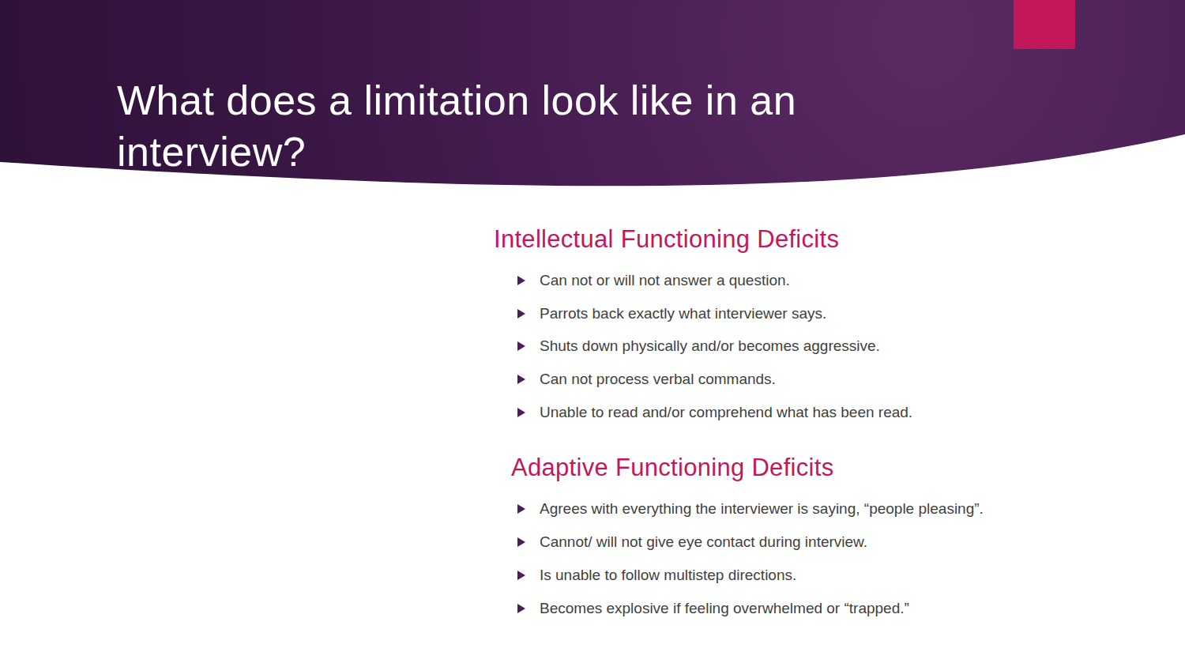What does a limitation look like in an interview?
Intellectual Functioning Deficits
Can not or will not answer a question.
Parrots back exactly what interviewer says.
Shuts down physically and/or becomes aggressive.
Can not process verbal commands.
Unable to read and/or comprehend what has been read.
Adaptive Functioning Deficits
Agrees with everything the interviewer is saying, “people pleasing”.
Cannot/ will not give eye contact during interview.
Is unable to follow multistep directions.
Becomes explosive if feeling overwhelmed or “trapped.”